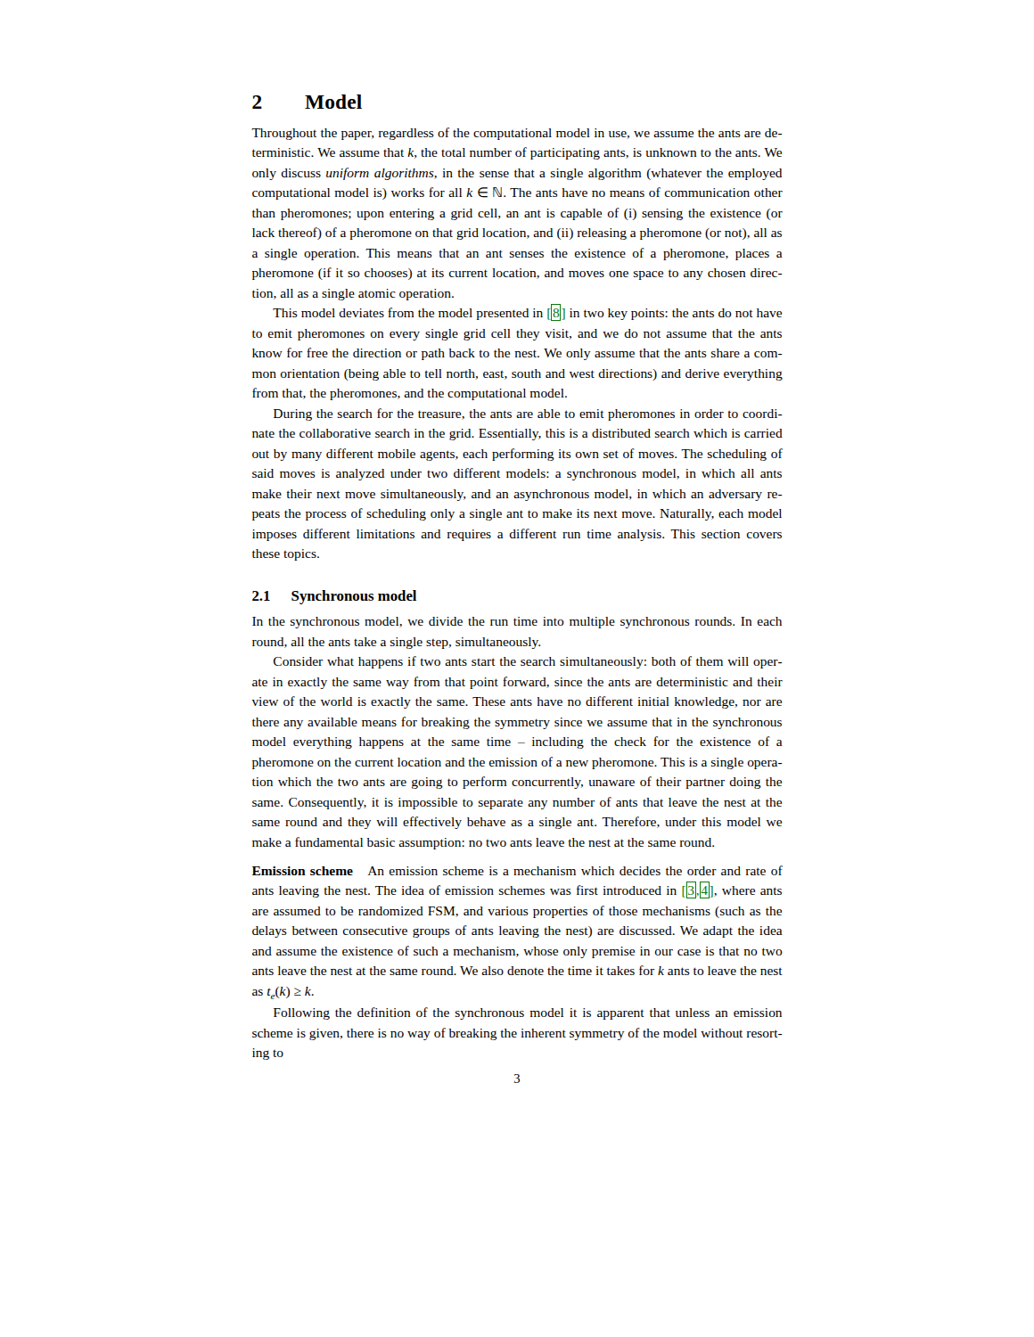2 Model
Throughout the paper, regardless of the computational model in use, we assume the ants are deterministic. We assume that k, the total number of participating ants, is unknown to the ants. We only discuss uniform algorithms, in the sense that a single algorithm (whatever the employed computational model is) works for all k ∈ ℕ. The ants have no means of communication other than pheromones; upon entering a grid cell, an ant is capable of (i) sensing the existence (or lack thereof) of a pheromone on that grid location, and (ii) releasing a pheromone (or not), all as a single operation. This means that an ant senses the existence of a pheromone, places a pheromone (if it so chooses) at its current location, and moves one space to any chosen direction, all as a single atomic operation.
This model deviates from the model presented in [8] in two key points: the ants do not have to emit pheromones on every single grid cell they visit, and we do not assume that the ants know for free the direction or path back to the nest. We only assume that the ants share a common orientation (being able to tell north, east, south and west directions) and derive everything from that, the pheromones, and the computational model.
During the search for the treasure, the ants are able to emit pheromones in order to coordinate the collaborative search in the grid. Essentially, this is a distributed search which is carried out by many different mobile agents, each performing its own set of moves. The scheduling of said moves is analyzed under two different models: a synchronous model, in which all ants make their next move simultaneously, and an asynchronous model, in which an adversary repeats the process of scheduling only a single ant to make its next move. Naturally, each model imposes different limitations and requires a different run time analysis. This section covers these topics.
2.1 Synchronous model
In the synchronous model, we divide the run time into multiple synchronous rounds. In each round, all the ants take a single step, simultaneously.
Consider what happens if two ants start the search simultaneously: both of them will operate in exactly the same way from that point forward, since the ants are deterministic and their view of the world is exactly the same. These ants have no different initial knowledge, nor are there any available means for breaking the symmetry since we assume that in the synchronous model everything happens at the same time – including the check for the existence of a pheromone on the current location and the emission of a new pheromone. This is a single operation which the two ants are going to perform concurrently, unaware of their partner doing the same. Consequently, it is impossible to separate any number of ants that leave the nest at the same round and they will effectively behave as a single ant. Therefore, under this model we make a fundamental basic assumption: no two ants leave the nest at the same round.
Emission scheme An emission scheme is a mechanism which decides the order and rate of ants leaving the nest. The idea of emission schemes was first introduced in [3,4], where ants are assumed to be randomized FSM, and various properties of those mechanisms (such as the delays between consecutive groups of ants leaving the nest) are discussed. We adapt the idea and assume the existence of such a mechanism, whose only premise in our case is that no two ants leave the nest at the same round. We also denote the time it takes for k ants to leave the nest as te(k) ≥ k.
Following the definition of the synchronous model it is apparent that unless an emission scheme is given, there is no way of breaking the inherent symmetry of the model without resorting to
3